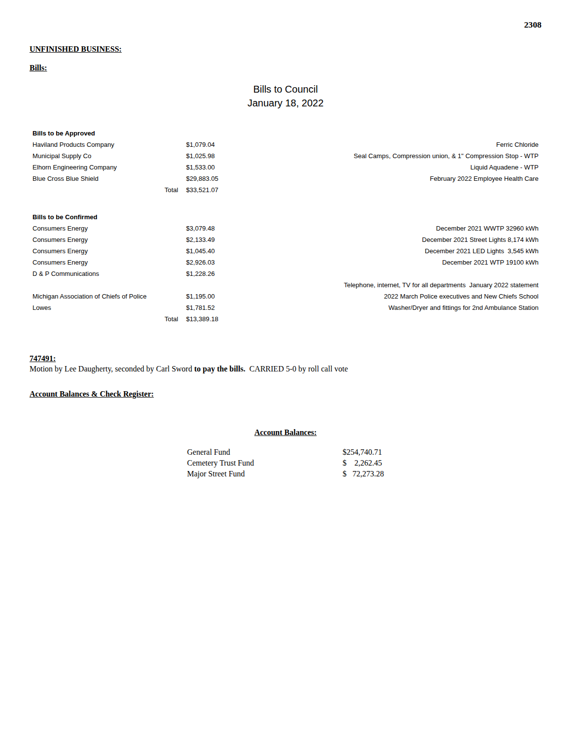2308
UNFINISHED BUSINESS:
Bills:
Bills to Council
January 18, 2022
| Bills to be Approved | | |
| Haviland Products Company | $1,079.04 | Ferric Chloride |
| Municipal Supply Co | $1,025.98 | Seal Camps, Compression union, & 1" Compression Stop - WTP |
| Elhorn Engineering Company | $1,533.00 | Liquid Aquadene - WTP |
| Blue Cross Blue Shield | $29,883.05 | February 2022 Employee Health Care |
| Total | $33,521.07 | |
| Bills to be Confirmed | | |
| Consumers Energy | $3,079.48 | December 2021 WWTP 32960 kWh |
| Consumers Energy | $2,133.49 | December 2021 Street Lights 8,174 kWh |
| Consumers Energy | $1,045.40 | December 2021 LED Lights 3,545 kWh |
| Consumers Energy | $2,926.03 | December 2021 WTP 19100 kWh |
| D & P Communications | $1,228.26 | |
| | | Telephone, internet, TV for all departments January 2022 statement |
| Michigan Association of Chiefs of Police | $1,195.00 | 2022 March Police executives and New Chiefs School |
| Lowes | $1,781.52 | Washer/Dryer and fittings for 2nd Ambulance Station |
| Total | $13,389.18 | |
747491:
Motion by Lee Daugherty, seconded by Carl Sword to pay the bills. CARRIED 5-0 by roll call vote
Account Balances & Check Register:
Account Balances:
| General Fund | $254,740.71 |
| Cemetery Trust Fund | $ 2,262.45 |
| Major Street Fund | $ 72,273.28 |